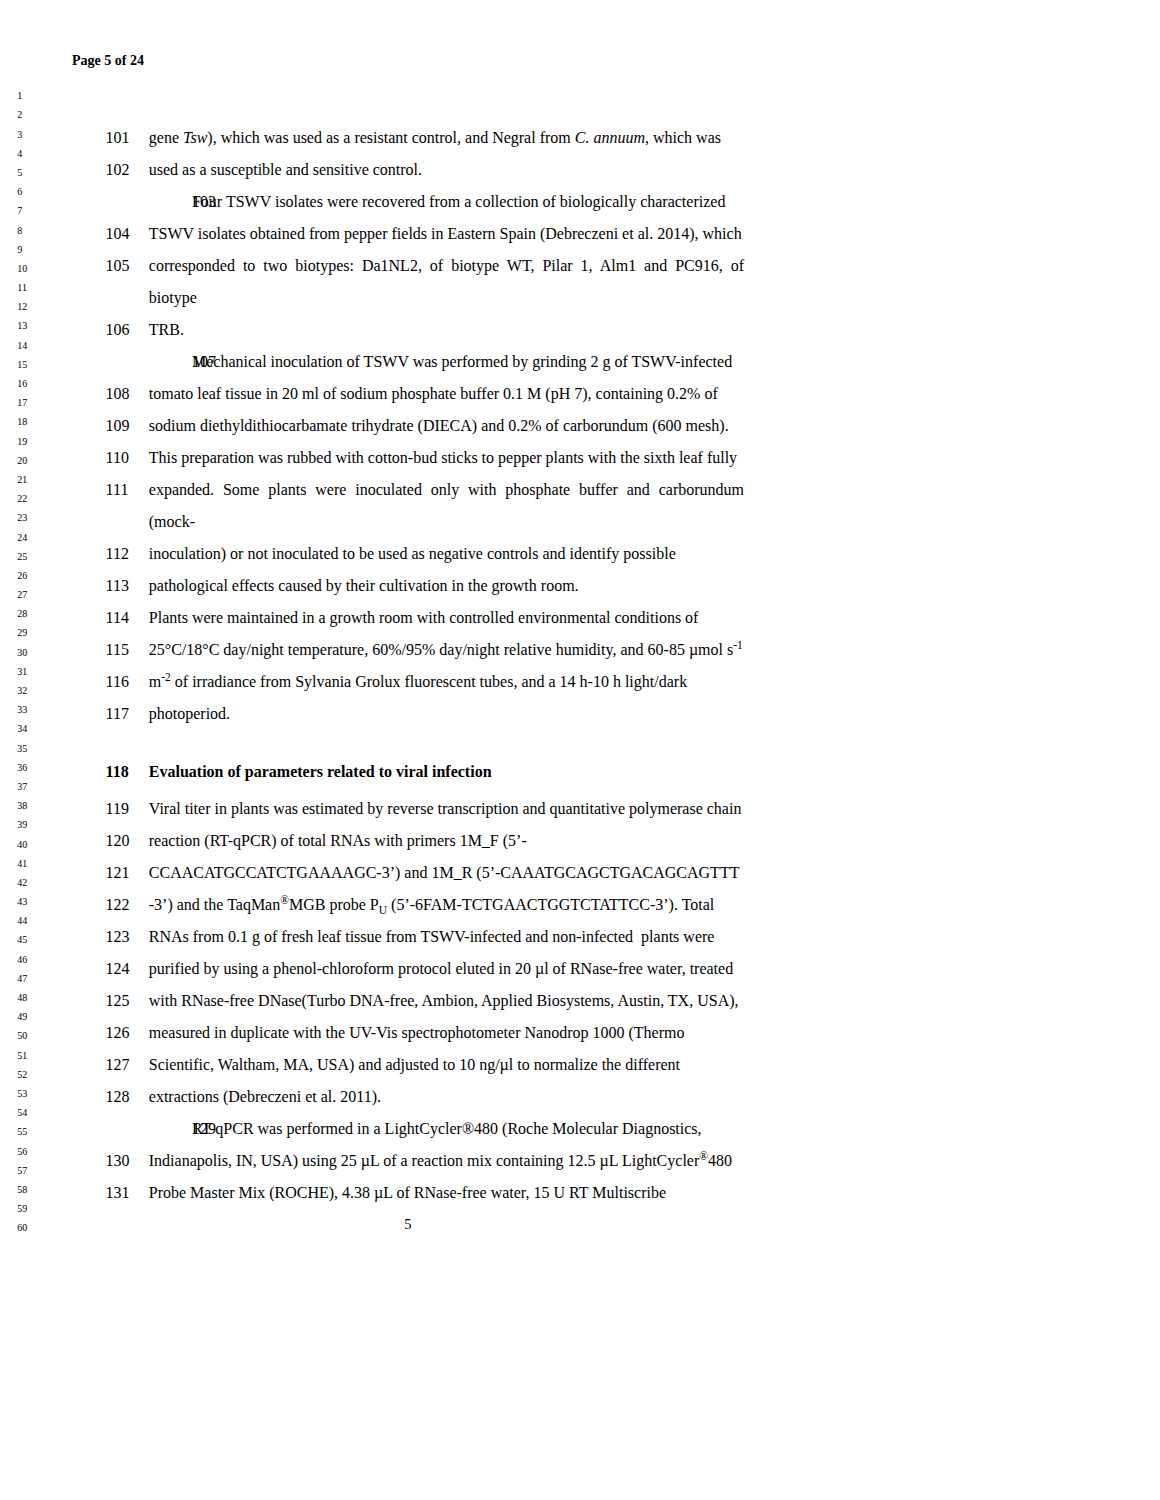Page 5 of 24
1
2
3
4
5
6
7
8
9
10
11
12
13
14
15
16
17
18
19
20
21
22
23
24
25
26
27
28
29
30
31
32
33
34
35
36
37
38
39
40
41
42
43
44
45
46
47
48
49
50
51
52
53
54
55
56
57
58
59
60
101gene Tsw), which was used as a resistant control, and Negral from C. annuum, which was
102used as a susceptible and sensitive control.
103 Four TSWV isolates were recovered from a collection of biologically characterized
104 TSWV isolates obtained from pepper fields in Eastern Spain (Debreczeni et al. 2014), which
105corresponded to two biotypes: Da1NL2, of biotype WT, Pilar 1, Alm1 and PC916, of biotype
106 TRB.
107 Mechanical inoculation of TSWV was performed by grinding 2 g of TSWV-infected
108tomato leaf tissue in 20 ml of sodium phosphate buffer 0.1 M (pH 7), containing 0.2% of
109sodium diethyldithiocarbamate trihydrate (DIECA) and 0.2% of carborundum (600 mesh).
110 This preparation was rubbed with cotton-bud sticks to pepper plants with the sixth leaf fully
111expanded. Some plants were inoculated only with phosphate buffer and carborundum (mock-
112inoculation) or not inoculated to be used as negative controls and identify possible
113pathological effects caused by their cultivation in the growth room.
114 Plants were maintained in a growth room with controlled environmental conditions of
11525°C/18°C day/night temperature, 60%/95% day/night relative humidity, and 60-85 µmol s-1
116m-2 of irradiance from Sylvania Grolux fluorescent tubes, and a 14 h-10 h light/dark
117photoperiod.
118 Evaluation of parameters related to viral infection
119 Viral titer in plants was estimated by reverse transcription and quantitative polymerase chain
120reaction (RT-qPCR) of total RNAs with primers 1M_F (5’-
121 CCAACATGCCATCTGAAAAGC-3’) and 1M_R (5’-CAAATGCAGCTGACAGCAGTTT
122-3’) and the TaqMan®MGB probe PU (5’-6FAM-TCTGAACTGGTCTATTCC-3’). Total
123 RNAs from 0.1 g of fresh leaf tissue from TSWV-infected and non-infected plants were
124purified by using a phenol-chloroform protocol eluted in 20 µl of RNase-free water, treated
125with RNase-free DNase(Turbo DNA-free, Ambion, Applied Biosystems, Austin, TX, USA),
126measured in duplicate with the UV-Vis spectrophotometer Nanodrop 1000 (Thermo
127 Scientific, Waltham, MA, USA) and adjusted to 10 ng/µl to normalize the different
128extractions (Debreczeni et al. 2011).
129 RT-qPCR was performed in a LightCycler®480 (Roche Molecular Diagnostics,
130 Indianapolis, IN, USA) using 25 µL of a reaction mix containing 12.5 µL LightCycler®480
131 Probe Master Mix (ROCHE), 4.38 µL of RNase-free water, 15 U RT Multiscribe
5